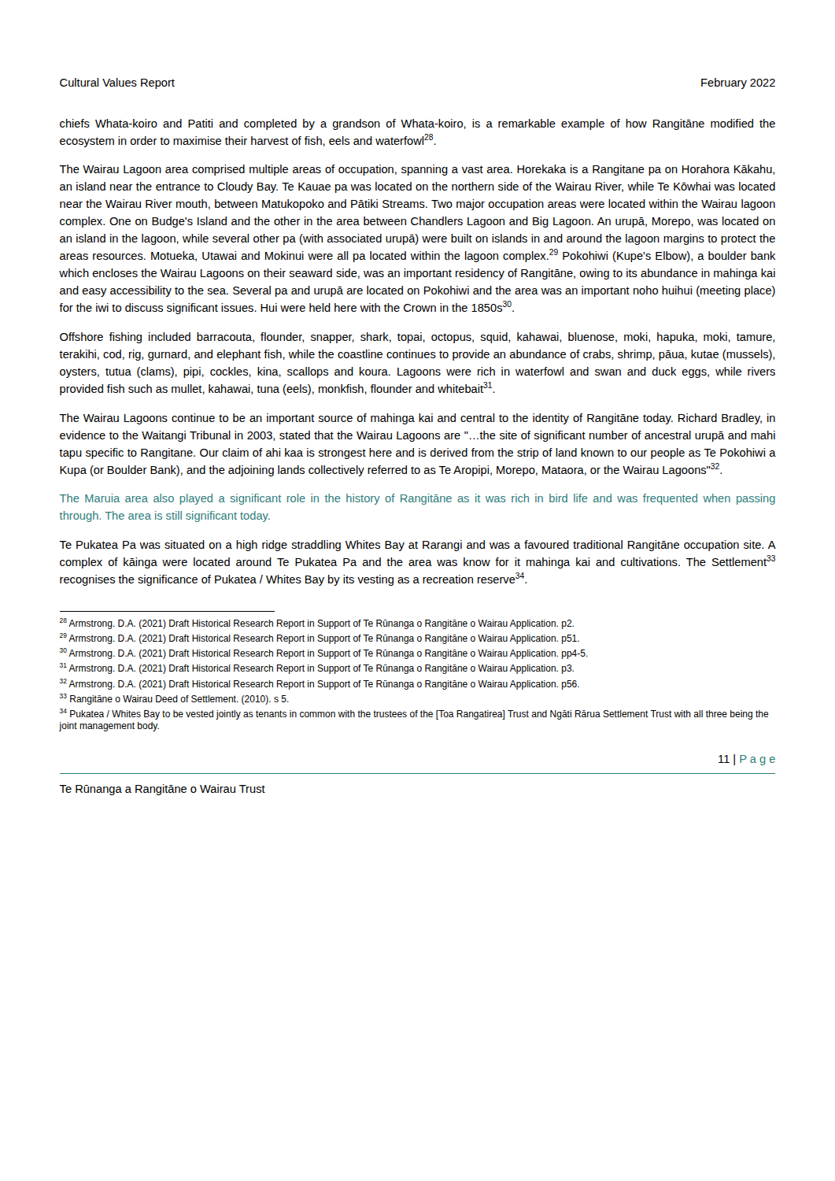Cultural Values Report February 2022
chiefs Whata-koiro and Patiti and completed by a grandson of Whata-koiro, is a remarkable example of how Rangitāne modified the ecosystem in order to maximise their harvest of fish, eels and waterfowl28.
The Wairau Lagoon area comprised multiple areas of occupation, spanning a vast area. Horekaka is a Rangitane pa on Horahora Kākahu, an island near the entrance to Cloudy Bay. Te Kauae pa was located on the northern side of the Wairau River, while Te Kōwhai was located near the Wairau River mouth, between Matukopoko and Pātiki Streams. Two major occupation areas were located within the Wairau lagoon complex. One on Budge's Island and the other in the area between Chandlers Lagoon and Big Lagoon. An urupā, Morepo, was located on an island in the lagoon, while several other pa (with associated urupā) were built on islands in and around the lagoon margins to protect the areas resources. Motueka, Utawai and Mokinui were all pa located within the lagoon complex.29 Pokohiwi (Kupe's Elbow), a boulder bank which encloses the Wairau Lagoons on their seaward side, was an important residency of Rangitāne, owing to its abundance in mahinga kai and easy accessibility to the sea. Several pa and urupā are located on Pokohiwi and the area was an important noho huihui (meeting place) for the iwi to discuss significant issues. Hui were held here with the Crown in the 1850s30.
Offshore fishing included barracouta, flounder, snapper, shark, topai, octopus, squid, kahawai, bluenose, moki, hapuka, moki, tamure, terakihi, cod, rig, gurnard, and elephant fish, while the coastline continues to provide an abundance of crabs, shrimp, pāua, kutae (mussels), oysters, tutua (clams), pipi, cockles, kina, scallops and koura. Lagoons were rich in waterfowl and swan and duck eggs, while rivers provided fish such as mullet, kahawai, tuna (eels), monkfish, flounder and whitebait31.
The Wairau Lagoons continue to be an important source of mahinga kai and central to the identity of Rangitāne today. Richard Bradley, in evidence to the Waitangi Tribunal in 2003, stated that the Wairau Lagoons are "…the site of significant number of ancestral urupā and mahi tapu specific to Rangitane. Our claim of ahi kaa is strongest here and is derived from the strip of land known to our people as Te Pokohiwi a Kupa (or Boulder Bank), and the adjoining lands collectively referred to as Te Aropipi, Morepo, Mataora, or the Wairau Lagoons"32.
The Maruia area also played a significant role in the history of Rangitāne as it was rich in bird life and was frequented when passing through. The area is still significant today.
Te Pukatea Pa was situated on a high ridge straddling Whites Bay at Rarangi and was a favoured traditional Rangitāne occupation site. A complex of kāinga were located around Te Pukatea Pa and the area was know for it mahinga kai and cultivations. The Settlement33 recognises the significance of Pukatea / Whites Bay by its vesting as a recreation reserve34.
28 Armstrong. D.A. (2021) Draft Historical Research Report in Support of Te Rūnanga o Rangitāne o Wairau Application. p2.
29 Armstrong. D.A. (2021) Draft Historical Research Report in Support of Te Rūnanga o Rangitāne o Wairau Application. p51.
30 Armstrong. D.A. (2021) Draft Historical Research Report in Support of Te Rūnanga o Rangitāne o Wairau Application. pp4-5.
31 Armstrong. D.A. (2021) Draft Historical Research Report in Support of Te Rūnanga o Rangitāne o Wairau Application. p3.
32 Armstrong. D.A. (2021) Draft Historical Research Report in Support of Te Rūnanga o Rangitāne o Wairau Application. p56.
33 Rangitāne o Wairau Deed of Settlement. (2010). s 5.
34 Pukatea / Whites Bay to be vested jointly as tenants in common with the trustees of the [Toa Rangatirea] Trust and Ngāti Rārua Settlement Trust with all three being the joint management body.
11 | P a g e
Te Rūnanga a Rangitāne o Wairau Trust